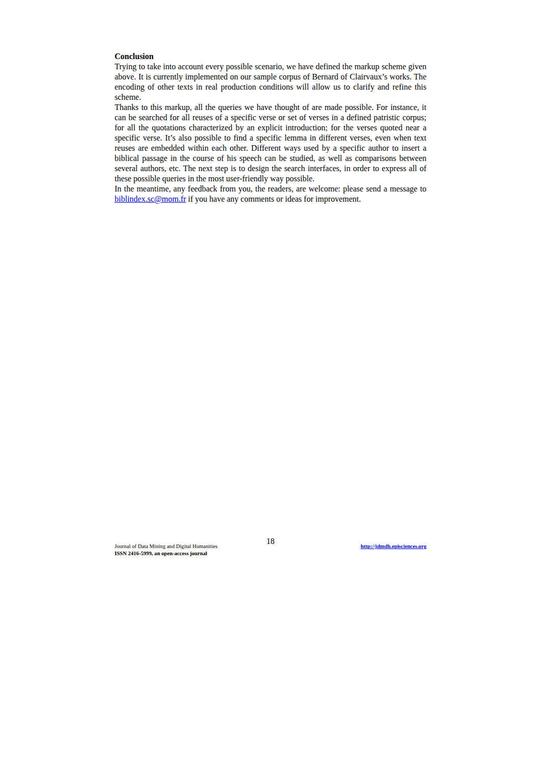Conclusion
Trying to take into account every possible scenario, we have defined the markup scheme given above. It is currently implemented on our sample corpus of Bernard of Clairvaux’s works. The encoding of other texts in real production conditions will allow us to clarify and refine this scheme.
Thanks to this markup, all the queries we have thought of are made possible. For instance, it can be searched for all reuses of a specific verse or set of verses in a defined patristic corpus; for all the quotations characterized by an explicit introduction; for the verses quoted near a specific verse. It’s also possible to find a specific lemma in different verses, even when text reuses are embedded within each other. Different ways used by a specific author to insert a biblical passage in the course of his speech can be studied, as well as comparisons between several authors, etc. The next step is to design the search interfaces, in order to express all of these possible queries in the most user-friendly way possible.
In the meantime, any feedback from you, the readers, are welcome: please send a message to biblindex.sc@mom.fr if you have any comments or ideas for improvement.
18
Journal of Data Mining and Digital Humanities
ISSN 2416-5999, an open-access journal
http://jdmdh.episciences.org